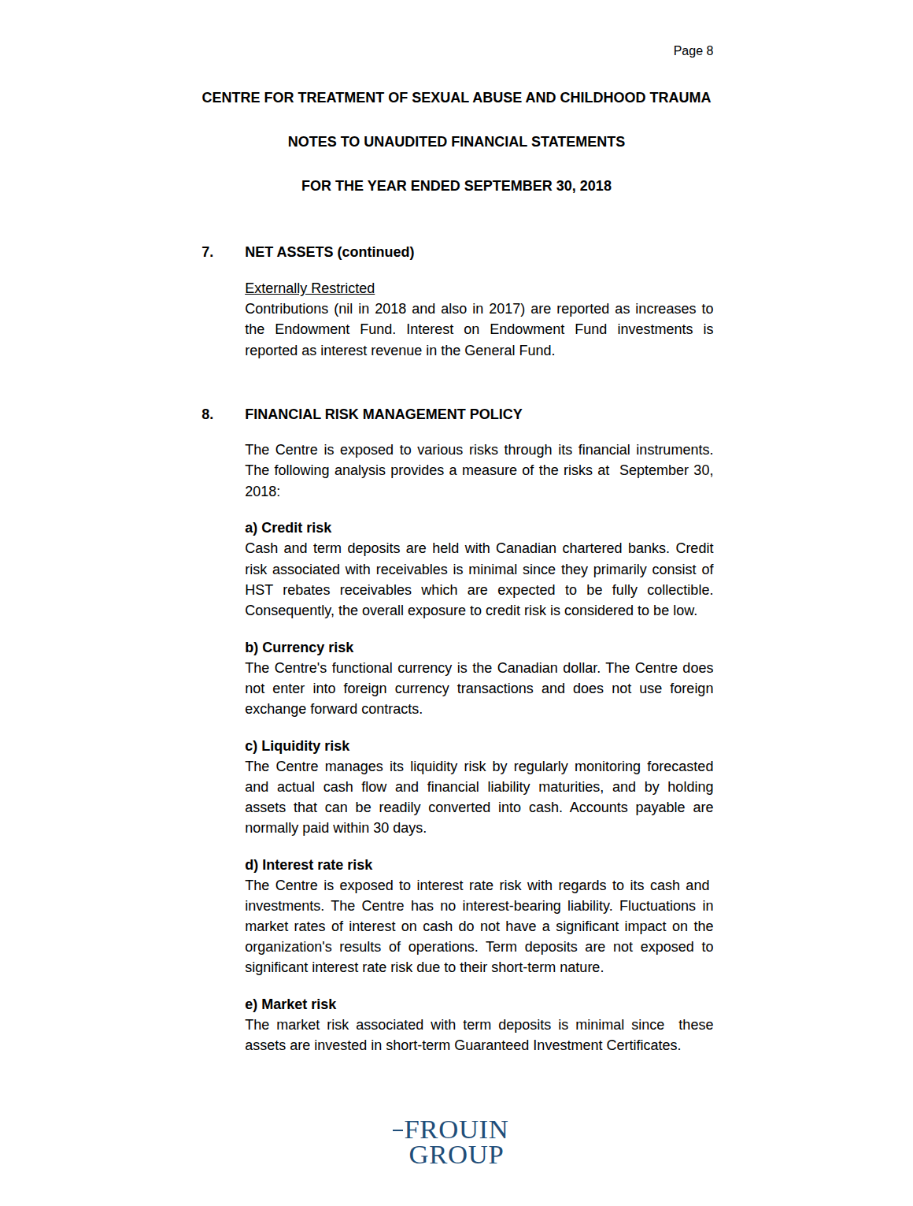Page 8
CENTRE FOR TREATMENT OF SEXUAL ABUSE AND CHILDHOOD TRAUMA
NOTES TO UNAUDITED FINANCIAL STATEMENTS
FOR THE YEAR ENDED SEPTEMBER 30, 2018
7.
NET ASSETS (continued)
Externally Restricted
Contributions (nil in 2018 and also in 2017) are reported as increases to the Endowment Fund. Interest on Endowment Fund investments is reported as interest revenue in the General Fund.
8.
FINANCIAL RISK MANAGEMENT POLICY
The Centre is exposed to various risks through its financial instruments. The following analysis provides a measure of the risks at September 30, 2018:
a) Credit risk
Cash and term deposits are held with Canadian chartered banks. Credit risk associated with receivables is minimal since they primarily consist of HST rebates receivables which are expected to be fully collectible. Consequently, the overall exposure to credit risk is considered to be low.
b) Currency risk
The Centre's functional currency is the Canadian dollar. The Centre does not enter into foreign currency transactions and does not use foreign exchange forward contracts.
c) Liquidity risk
The Centre manages its liquidity risk by regularly monitoring forecasted and actual cash flow and financial liability maturities, and by holding assets that can be readily converted into cash. Accounts payable are normally paid within 30 days.
d) Interest rate risk
The Centre is exposed to interest rate risk with regards to its cash and investments. The Centre has no interest-bearing liability. Fluctuations in market rates of interest on cash do not have a significant impact on the organization's results of operations. Term deposits are not exposed to significant interest rate risk due to their short-term nature.
e) Market risk
The market risk associated with term deposits is minimal since these assets are invested in short-term Guaranteed Investment Certificates.
FROUIN GROUP